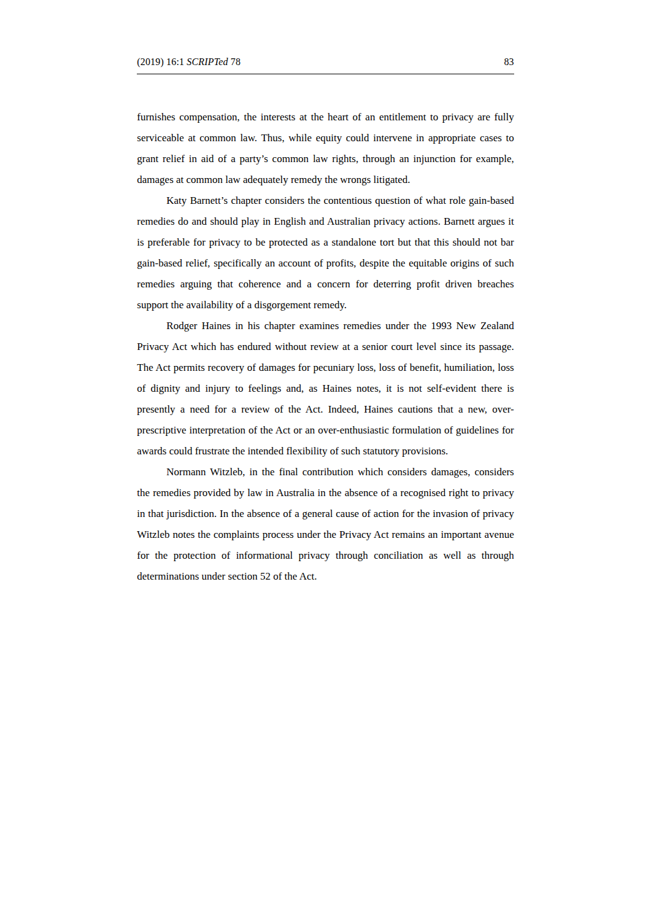(2019) 16:1 SCRIPTed 78 83
furnishes compensation, the interests at the heart of an entitlement to privacy are fully serviceable at common law. Thus, while equity could intervene in appropriate cases to grant relief in aid of a party’s common law rights, through an injunction for example, damages at common law adequately remedy the wrongs litigated.
Katy Barnett’s chapter considers the contentious question of what role gain-based remedies do and should play in English and Australian privacy actions. Barnett argues it is preferable for privacy to be protected as a standalone tort but that this should not bar gain-based relief, specifically an account of profits, despite the equitable origins of such remedies arguing that coherence and a concern for deterring profit driven breaches support the availability of a disgorgement remedy.
Rodger Haines in his chapter examines remedies under the 1993 New Zealand Privacy Act which has endured without review at a senior court level since its passage. The Act permits recovery of damages for pecuniary loss, loss of benefit, humiliation, loss of dignity and injury to feelings and, as Haines notes, it is not self-evident there is presently a need for a review of the Act. Indeed, Haines cautions that a new, over-prescriptive interpretation of the Act or an over-enthusiastic formulation of guidelines for awards could frustrate the intended flexibility of such statutory provisions.
Normann Witzleb, in the final contribution which considers damages, considers the remedies provided by law in Australia in the absence of a recognised right to privacy in that jurisdiction. In the absence of a general cause of action for the invasion of privacy Witzleb notes the complaints process under the Privacy Act remains an important avenue for the protection of informational privacy through conciliation as well as through determinations under section 52 of the Act.